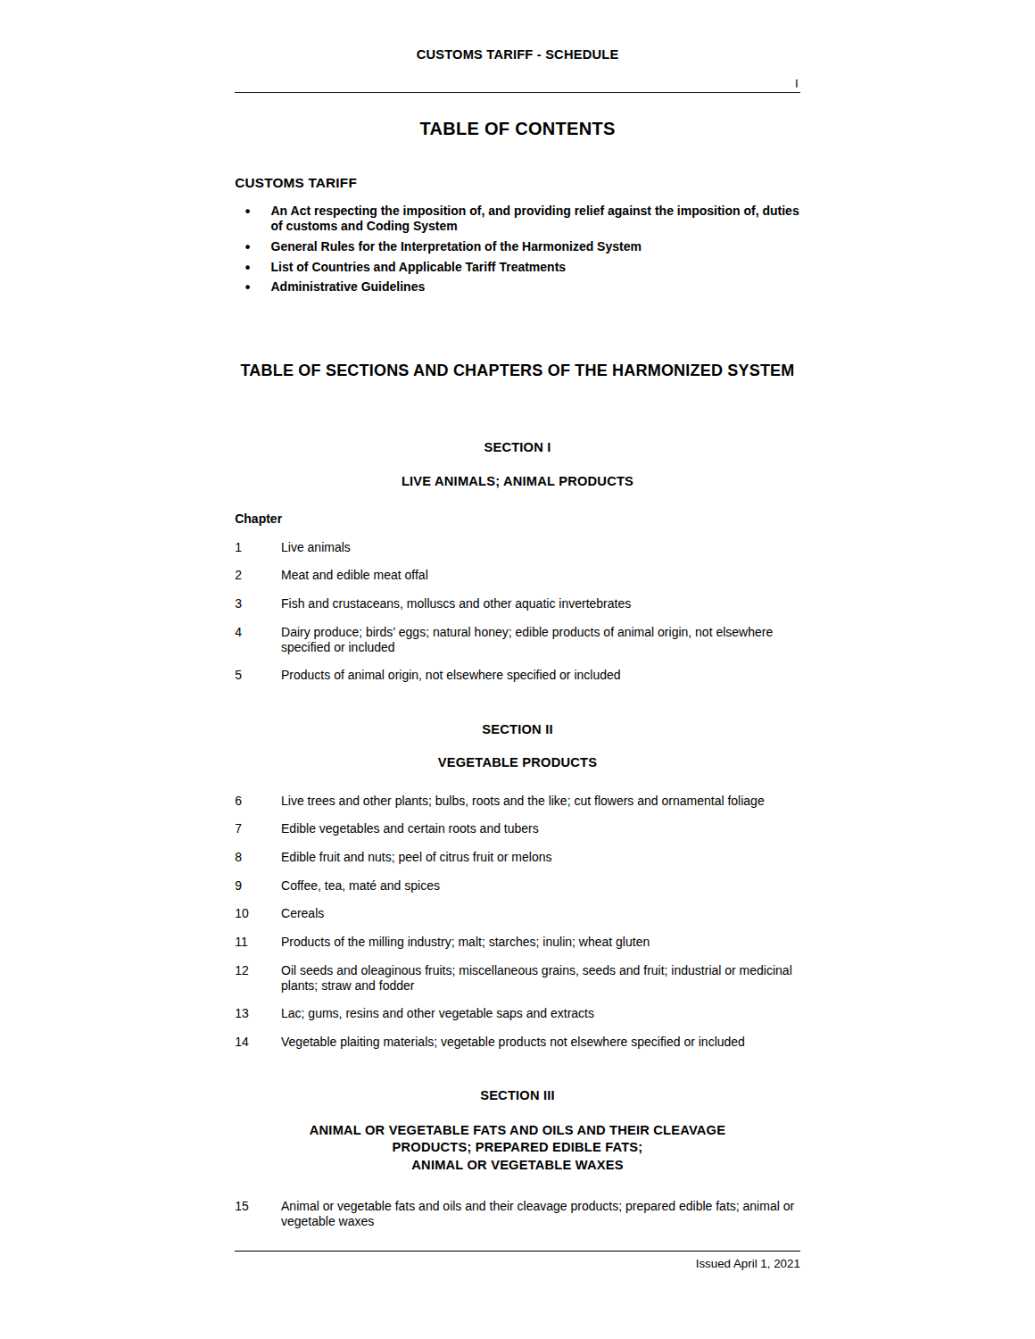CUSTOMS TARIFF - SCHEDULE
I
TABLE OF CONTENTS
CUSTOMS TARIFF
An Act respecting the imposition of, and providing relief against the imposition of, duties of customs and Coding System
General Rules for the Interpretation of the Harmonized System
List of Countries and Applicable Tariff Treatments
Administrative Guidelines
TABLE OF SECTIONS AND CHAPTERS OF THE HARMONIZED SYSTEM
SECTION I
LIVE ANIMALS; ANIMAL PRODUCTS
Chapter
| 1 | Live animals |
| 2 | Meat and edible meat offal |
| 3 | Fish and crustaceans, molluscs and other aquatic invertebrates |
| 4 | Dairy produce; birds’ eggs; natural honey; edible products of animal origin, not elsewhere specified or included |
| 5 | Products of animal origin, not elsewhere specified or included |
SECTION II
VEGETABLE PRODUCTS
| 6 | Live trees and other plants; bulbs, roots and the like; cut flowers and ornamental foliage |
| 7 | Edible vegetables and certain roots and tubers |
| 8 | Edible fruit and nuts; peel of citrus fruit or melons |
| 9 | Coffee, tea, maté and spices |
| 10 | Cereals |
| 11 | Products of the milling industry; malt; starches; inulin; wheat gluten |
| 12 | Oil seeds and oleaginous fruits; miscellaneous grains, seeds and fruit; industrial or medicinal plants; straw and fodder |
| 13 | Lac; gums, resins and other vegetable saps and extracts |
| 14 | Vegetable plaiting materials; vegetable products not elsewhere specified or included |
SECTION III
ANIMAL OR VEGETABLE FATS AND OILS AND THEIR CLEAVAGE
PRODUCTS; PREPARED EDIBLE FATS;
ANIMAL OR VEGETABLE WAXES
| 15 | Animal or vegetable fats and oils and their cleavage products; prepared edible fats; animal or vegetable waxes |
Issued April 1, 2021